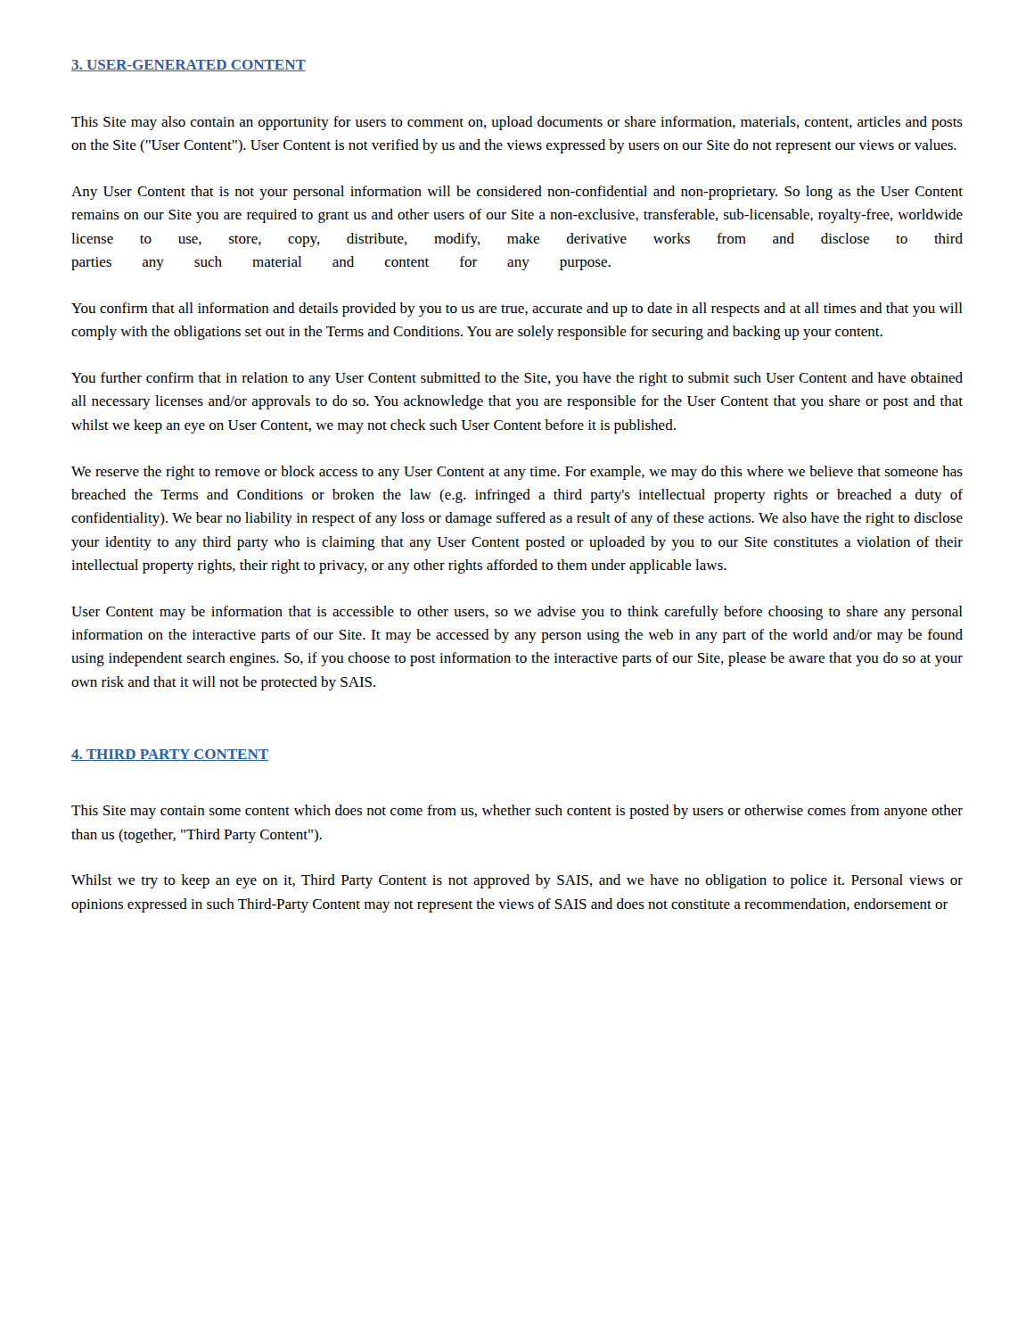3. USER-GENERATED CONTENT
This Site may also contain an opportunity for users to comment on, upload documents or share information, materials, content, articles and posts on the Site ("User Content"). User Content is not verified by us and the views expressed by users on our Site do not represent our views or values.
Any User Content that is not your personal information will be considered non-confidential and non-proprietary. So long as the User Content remains on our Site you are required to grant us and other users of our Site a non-exclusive, transferable, sub-licensable, royalty-free, worldwide license to use, store, copy, distribute, modify, make derivative works from and disclose to third parties any such material and content for any purpose.
You confirm that all information and details provided by you to us are true, accurate and up to date in all respects and at all times and that you will comply with the obligations set out in the Terms and Conditions. You are solely responsible for securing and backing up your content.
You further confirm that in relation to any User Content submitted to the Site, you have the right to submit such User Content and have obtained all necessary licenses and/or approvals to do so. You acknowledge that you are responsible for the User Content that you share or post and that whilst we keep an eye on User Content, we may not check such User Content before it is published.
We reserve the right to remove or block access to any User Content at any time. For example, we may do this where we believe that someone has breached the Terms and Conditions or broken the law (e.g. infringed a third party's intellectual property rights or breached a duty of confidentiality). We bear no liability in respect of any loss or damage suffered as a result of any of these actions. We also have the right to disclose your identity to any third party who is claiming that any User Content posted or uploaded by you to our Site constitutes a violation of their intellectual property rights, their right to privacy, or any other rights afforded to them under applicable laws.
User Content may be information that is accessible to other users, so we advise you to think carefully before choosing to share any personal information on the interactive parts of our Site. It may be accessed by any person using the web in any part of the world and/or may be found using independent search engines. So, if you choose to post information to the interactive parts of our Site, please be aware that you do so at your own risk and that it will not be protected by SAIS.
4. THIRD PARTY CONTENT
This Site may contain some content which does not come from us, whether such content is posted by users or otherwise comes from anyone other than us (together, "Third Party Content").
Whilst we try to keep an eye on it, Third Party Content is not approved by SAIS, and we have no obligation to police it. Personal views or opinions expressed in such Third-Party Content may not represent the views of SAIS and does not constitute a recommendation, endorsement or